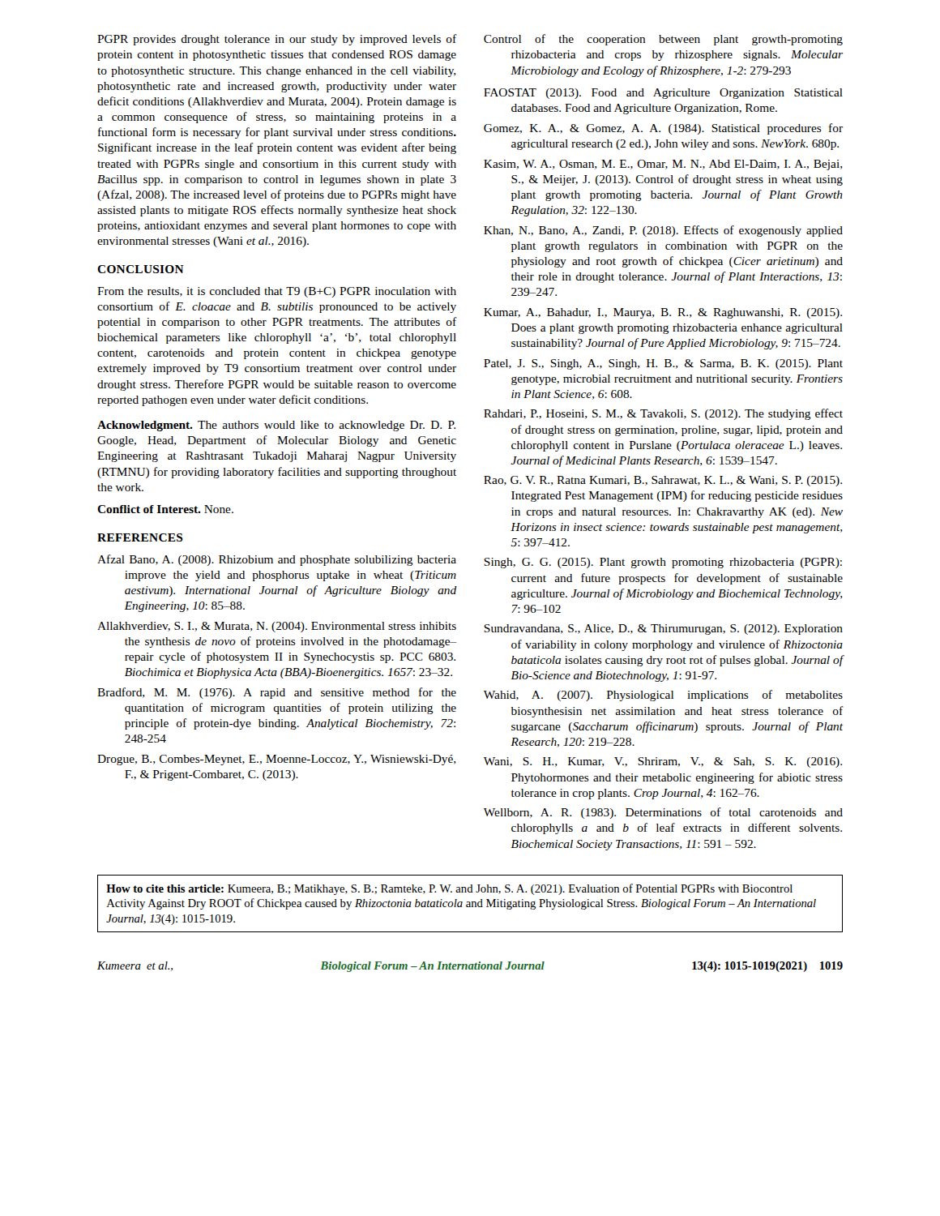PGPR provides drought tolerance in our study by improved levels of protein content in photosynthetic tissues that condensed ROS damage to photosynthetic structure. This change enhanced in the cell viability, photosynthetic rate and increased growth, productivity under water deficit conditions (Allakhverdiev and Murata, 2004). Protein damage is a common consequence of stress, so maintaining proteins in a functional form is necessary for plant survival under stress conditions. Significant increase in the leaf protein content was evident after being treated with PGPRs single and consortium in this current study with Bacillus spp. in comparison to control in legumes shown in plate 3 (Afzal, 2008). The increased level of proteins due to PGPRs might have assisted plants to mitigate ROS effects normally synthesize heat shock proteins, antioxidant enzymes and several plant hormones to cope with environmental stresses (Wani et al., 2016).
CONCLUSION
From the results, it is concluded that T9 (B+C) PGPR inoculation with consortium of E. cloacae and B. subtilis pronounced to be actively potential in comparison to other PGPR treatments. The attributes of biochemical parameters like chlorophyll ‘a’, ‘b’, total chlorophyll content, carotenoids and protein content in chickpea genotype extremely improved by T9 consortium treatment over control under drought stress. Therefore PGPR would be suitable reason to overcome reported pathogen even under water deficit conditions.
Acknowledgment. The authors would like to acknowledge Dr. D. P. Google, Head, Department of Molecular Biology and Genetic Engineering at Rashtrasant Tukadoji Maharaj Nagpur University (RTMNU) for providing laboratory facilities and supporting throughout the work.
Conflict of Interest. None.
REFERENCES
Afzal Bano, A. (2008). Rhizobium and phosphate solubilizing bacteria improve the yield and phosphorus uptake in wheat (Triticum aestivum). International Journal of Agriculture Biology and Engineering, 10: 85–88.
Allakhverdiev, S. I., & Murata, N. (2004). Environmental stress inhibits the synthesis de novo of proteins involved in the photodamage–repair cycle of photosystem II in Synechocystis sp. PCC 6803. Biochimica et Biophysica Acta (BBA)-Bioenergitics. 1657: 23–32.
Bradford, M. M. (1976). A rapid and sensitive method for the quantitation of microgram quantities of protein utilizing the principle of protein-dye binding. Analytical Biochemistry, 72: 248-254
Drogue, B., Combes-Meynet, E., Moenne-Loccoz, Y., Wisniewski-Dyé, F., & Prigent-Combaret, C. (2013).
Control of the cooperation between plant growth-promoting rhizobacteria and crops by rhizosphere signals. Molecular Microbiology and Ecology of Rhizosphere, 1-2: 279-293
FAOSTAT (2013). Food and Agriculture Organization Statistical databases. Food and Agriculture Organization, Rome.
Gomez, K. A., & Gomez, A. A. (1984). Statistical procedures for agricultural research (2 ed.), John wiley and sons. NewYork. 680p.
Kasim, W. A., Osman, M. E., Omar, M. N., Abd El-Daim, I. A., Bejai, S., & Meijer, J. (2013). Control of drought stress in wheat using plant growth promoting bacteria. Journal of Plant Growth Regulation, 32: 122–130.
Khan, N., Bano, A., Zandi, P. (2018). Effects of exogenously applied plant growth regulators in combination with PGPR on the physiology and root growth of chickpea (Cicer arietinum) and their role in drought tolerance. Journal of Plant Interactions, 13: 239–247.
Kumar, A., Bahadur, I., Maurya, B. R., & Raghuwanshi, R. (2015). Does a plant growth promoting rhizobacteria enhance agricultural sustainability? Journal of Pure Applied Microbiology, 9: 715–724.
Patel, J. S., Singh, A., Singh, H. B., & Sarma, B. K. (2015). Plant genotype, microbial recruitment and nutritional security. Frontiers in Plant Science, 6: 608.
Rahdari, P., Hoseini, S. M., & Tavakoli, S. (2012). The studying effect of drought stress on germination, proline, sugar, lipid, protein and chlorophyll content in Purslane (Portulaca oleraceae L.) leaves. Journal of Medicinal Plants Research, 6: 1539–1547.
Rao, G. V. R., Ratna Kumari, B., Sahrawat, K. L., & Wani, S. P. (2015). Integrated Pest Management (IPM) for reducing pesticide residues in crops and natural resources. In: Chakravarthy AK (ed). New Horizons in insect science: towards sustainable pest management, 5: 397–412.
Singh, G. G. (2015). Plant growth promoting rhizobacteria (PGPR): current and future prospects for development of sustainable agriculture. Journal of Microbiology and Biochemical Technology, 7: 96–102
Sundravandana, S., Alice, D., & Thirumurugan, S. (2012). Exploration of variability in colony morphology and virulence of Rhizoctonia bataticola isolates causing dry root rot of pulses global. Journal of Bio-Science and Biotechnology, 1: 91-97.
Wahid, A. (2007). Physiological implications of metabolites biosynthesisin net assimilation and heat stress tolerance of sugarcane (Saccharum officinarum) sprouts. Journal of Plant Research, 120: 219–228.
Wani, S. H., Kumar, V., Shriram, V., & Sah, S. K. (2016). Phytohormones and their metabolic engineering for abiotic stress tolerance in crop plants. Crop Journal, 4: 162–76.
Wellborn, A. R. (1983). Determinations of total carotenoids and chlorophylls a and b of leaf extracts in different solvents. Biochemical Society Transactions, 11: 591 – 592.
How to cite this article: Kumeera, B.; Matikhaye, S. B.; Ramteke, P. W. and John, S. A. (2021). Evaluation of Potential PGPRs with Biocontrol Activity Against Dry ROOT of Chickpea caused by Rhizoctonia bataticola and Mitigating Physiological Stress. Biological Forum – An International Journal, 13(4): 1015-1019.
Kumeera et al., Biological Forum – An International Journal 13(4): 1015-1019(2021) 1019